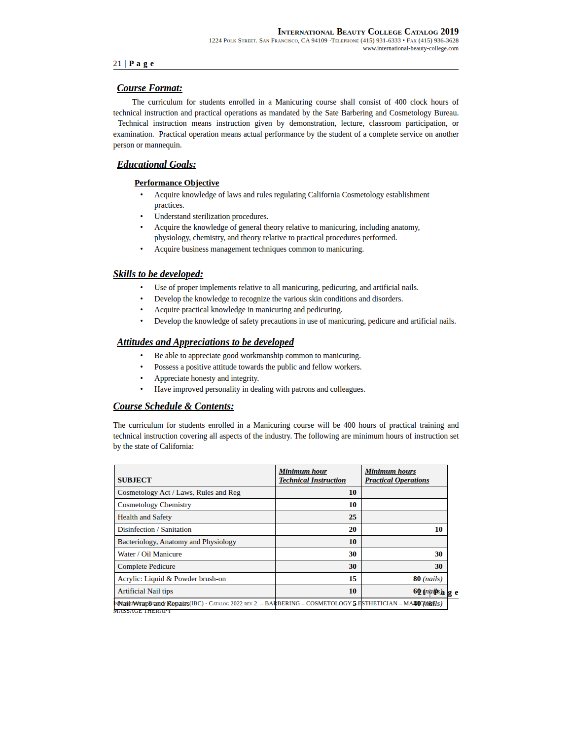International Beauty College Catalog 2019
1224 Polk Street. San Francisco, CA 94109 ·Telephone (415) 931-6333 • Fax (415) 936-3628
www.international-beauty-college.com
21 | P a g e
Course Format:
The curriculum for students enrolled in a Manicuring course shall consist of 400 clock hours of technical instruction and practical operations as mandated by the Sate Barbering and Cosmetology Bureau. Technical instruction means instruction given by demonstration, lecture, classroom participation, or examination. Practical operation means actual performance by the student of a complete service on another person or mannequin.
Educational Goals:
Performance Objective
Acquire knowledge of laws and rules regulating California Cosmetology establishment practices.
Understand sterilization procedures.
Acquire the knowledge of general theory relative to manicuring, including anatomy, physiology, chemistry, and theory relative to practical procedures performed.
Acquire business management techniques common to manicuring.
Skills to be developed:
Use of proper implements relative to all manicuring, pedicuring, and artificial nails.
Develop the knowledge to recognize the various skin conditions and disorders.
Acquire practical knowledge in manicuring and pedicuring.
Develop the knowledge of safety precautions in use of manicuring, pedicure and artificial nails.
Attitudes and Appreciations to be developed
Be able to appreciate good workmanship common to manicuring.
Possess a positive attitude towards the public and fellow workers.
Appreciate honesty and integrity.
Have improved personality in dealing with patrons and colleagues.
Course Schedule & Contents:
The curriculum for students enrolled in a Manicuring course will be 400 hours of practical training and technical instruction covering all aspects of the industry. The following are minimum hours of instruction set by the state of California:
| SUBJECT | Minimum hour Technical Instruction | Minimum hours Practical Operations |
| --- | --- | --- |
| Cosmetology Act / Laws, Rules and Reg | 10 | |
| Cosmetology Chemistry | 10 | |
| Health and Safety | 25 | |
| Disinfection / Sanitation | 20 | 10 |
| Bacteriology, Anatomy and Physiology | 10 | |
| Water / Oil Manicure | 30 | 30 |
| Complete Pedicure | 30 | 30 |
| Acrylic: Liquid & Powder brush-on | 15 | 80 (nails) |
| Artificial Nail tips | 10 | 60 (nails) |
| Nail Wraps and Repairs | 5 | 40 (nails) |
21 | P a g e
International Beauty College (IBC) · Catalog 2022 rev 2 – BARBERING – COSMETOLOGY – ESTHETICIAN – MANICURE – MASSAGE THERAPY